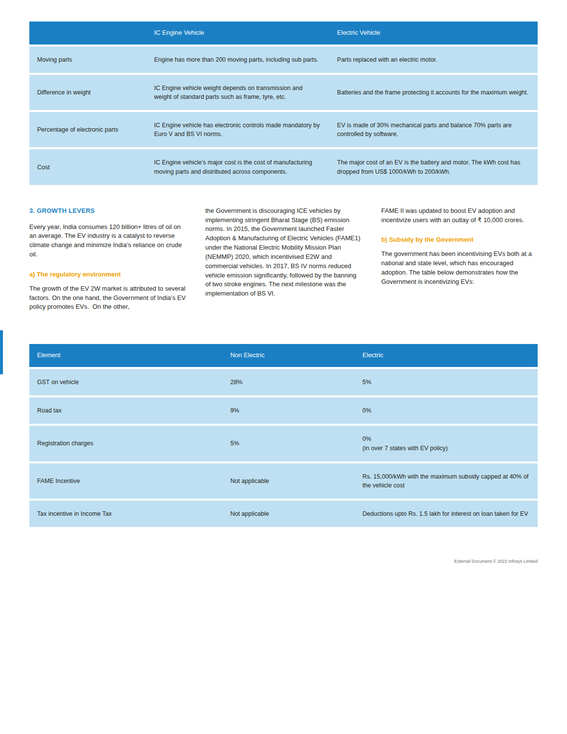| | IC Engine Vehicle | Electric Vehicle |
| --- | --- | --- |
| Moving parts | Engine has more than 200 moving parts, including sub parts. | Parts replaced with an electric motor. |
| Difference in weight | IC Engine vehicle weight depends on transmission and weight of standard parts such as frame, tyre, etc. | Batteries and the frame protecting it accounts for the maximum weight. |
| Percentage of electronic parts | IC Engine vehicle has electronic controls made mandatory by Euro V and BS VI norms. | EV is made of 30% mechanical parts and balance 70% parts are controlled by software. |
| Cost | IC Engine vehicle’s major cost is the cost of manufacturing moving parts and distributed across components. | The major cost of an EV is the battery and motor. The kWh cost has dropped from US$ 1000/kWh to 200/kWh. |
3. GROWTH LEVERS
Every year, India consumes 120 billion+ litres of oil on an average. The EV industry is a catalyst to reverse climate change and minimize India’s reliance on crude oil.
a) The regulatory environment
The growth of the EV 2W market is attributed to several factors. On the one hand, the Government of India’s EV policy promotes EVs. On the other,
the Government is discouraging ICE vehicles by implementing stringent Bharat Stage (BS) emission norms. In 2015, the Government launched Faster Adoption & Manufacturing of Electric Vehicles (FAME1) under the National Electric Mobility Mission Plan (NEMMP) 2020, which incentivised E2W and commercial vehicles. In 2017, BS IV norms reduced vehicle emission significantly, followed by the banning of two stroke engines. The next milestone was the implementation of BS VI.
FAME II was updated to boost EV adoption and incentivize users with an outlay of ₹ 10,000 crores.
b) Subsidy by the Government
The government has been incentivising EVs both at a national and state level, which has encouraged adoption. The table below demonstrates how the Government is incentivizing EVs:
| Element | Non Electric | Electric |
| --- | --- | --- |
| GST on vehicle | 28% | 5% |
| Road tax | 9% | 0% |
| Registration charges | 5% | 0% (in over 7 states with EV policy) |
| FAME Incentive | Not applicable | Rs. 15,000/kWh with the maximum subsidy capped at 40% of the vehicle cost |
| Tax incentive in Income Tax | Not applicable | Deductions upto Rs. 1.5 lakh for interest on loan taken for EV |
External Document © 2022 Infosys Limited